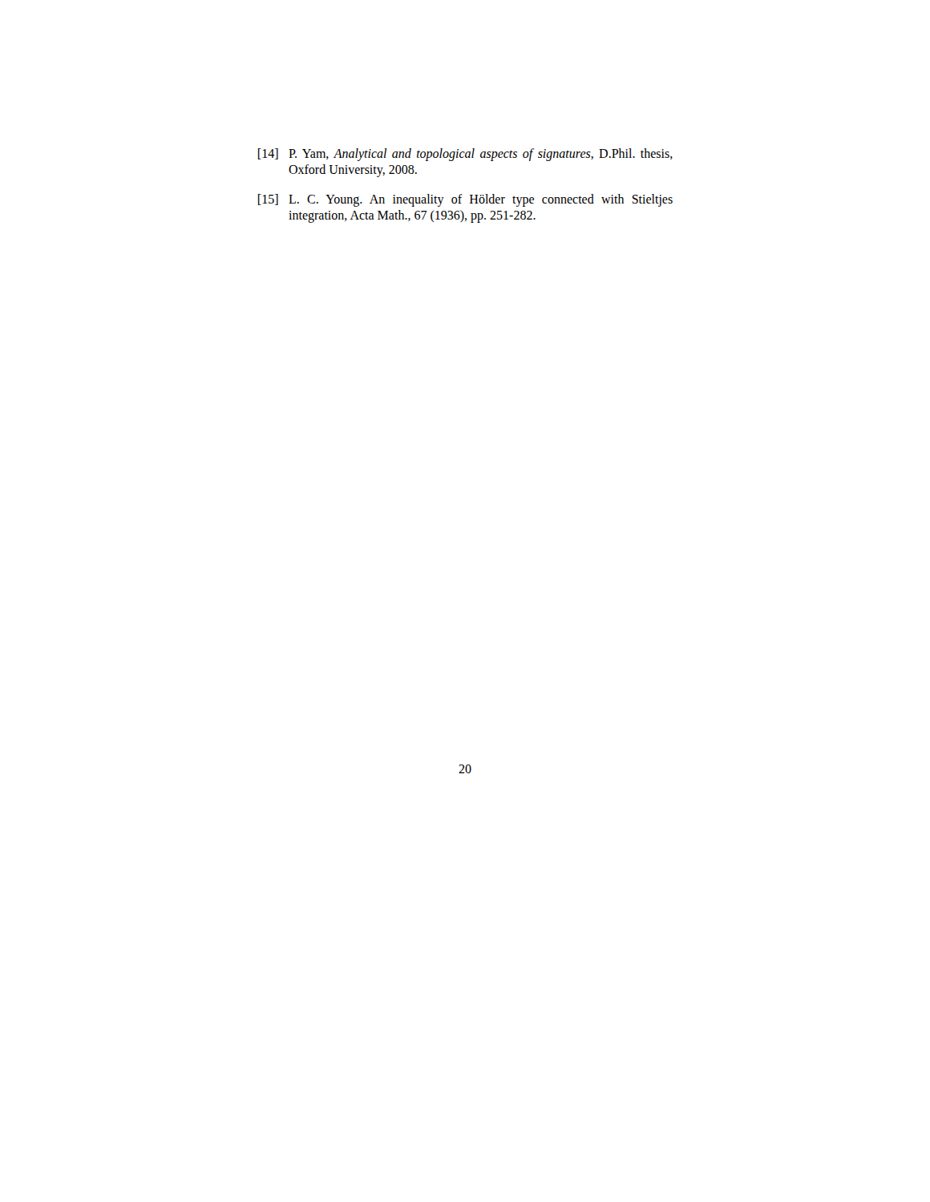[14] P. Yam, Analytical and topological aspects of signatures, D.Phil. thesis, Oxford University, 2008.
[15] L. C. Young. An inequality of Hölder type connected with Stieltjes integration, Acta Math., 67 (1936), pp. 251-282.
20